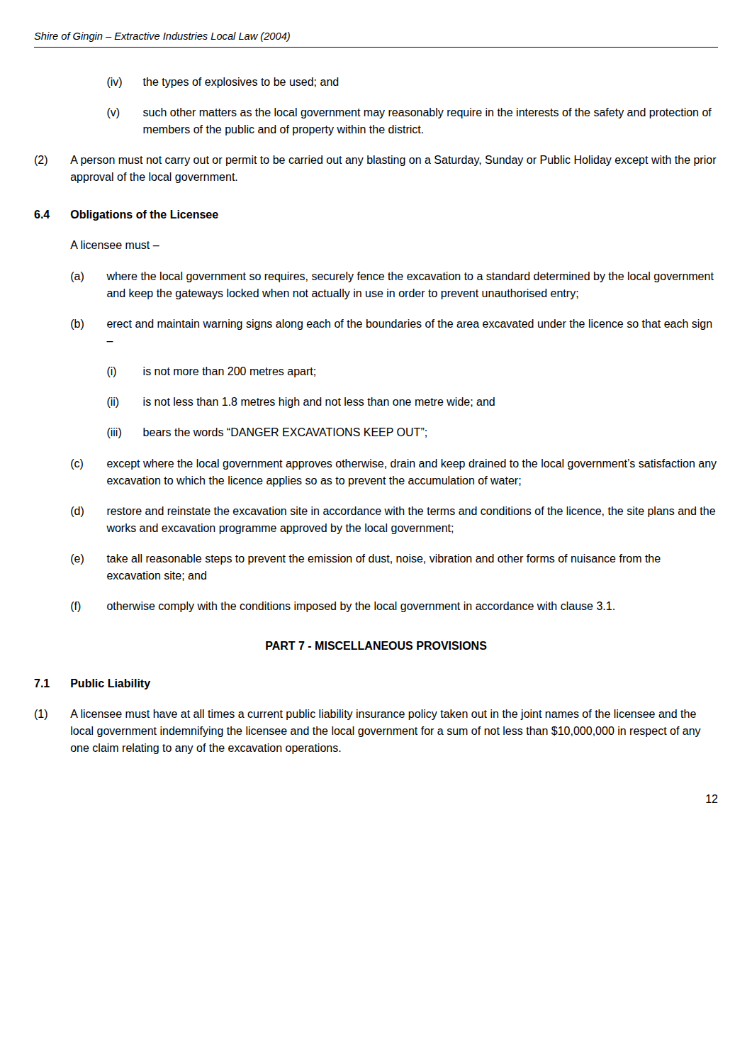Shire of Gingin – Extractive Industries Local Law (2004)
(iv)
the types of explosives to be used; and
(v)
such other matters as the local government may reasonably require in the interests of the safety and protection of members of the public and of property within the district.
(2)
A person must not carry out or permit to be carried out any blasting on a Saturday, Sunday or Public Holiday except with the prior approval of the local government.
6.4 Obligations of the Licensee
A licensee must –
(a)
where the local government so requires, securely fence the excavation to a standard determined by the local government and keep the gateways locked when not actually in use in order to prevent unauthorised entry;
(b)
erect and maintain warning signs along each of the boundaries of the area excavated under the licence so that each sign –
(i)
is not more than 200 metres apart;
(ii)
is not less than 1.8 metres high and not less than one metre wide; and
(iii)
bears the words “DANGER EXCAVATIONS KEEP OUT”;
(c)
except where the local government approves otherwise, drain and keep drained to the local government’s satisfaction any excavation to which the licence applies so as to prevent the accumulation of water;
(d)
restore and reinstate the excavation site in accordance with the terms and conditions of the licence, the site plans and the works and excavation programme approved by the local government;
(e)
take all reasonable steps to prevent the emission of dust, noise, vibration and other forms of nuisance from the excavation site; and
(f)
otherwise comply with the conditions imposed by the local government in accordance with clause 3.1.
PART 7 - MISCELLANEOUS PROVISIONS
7.1 Public Liability
(1)
A licensee must have at all times a current public liability insurance policy taken out in the joint names of the licensee and the local government indemnifying the licensee and the local government for a sum of not less than $10,000,000 in respect of any one claim relating to any of the excavation operations.
12